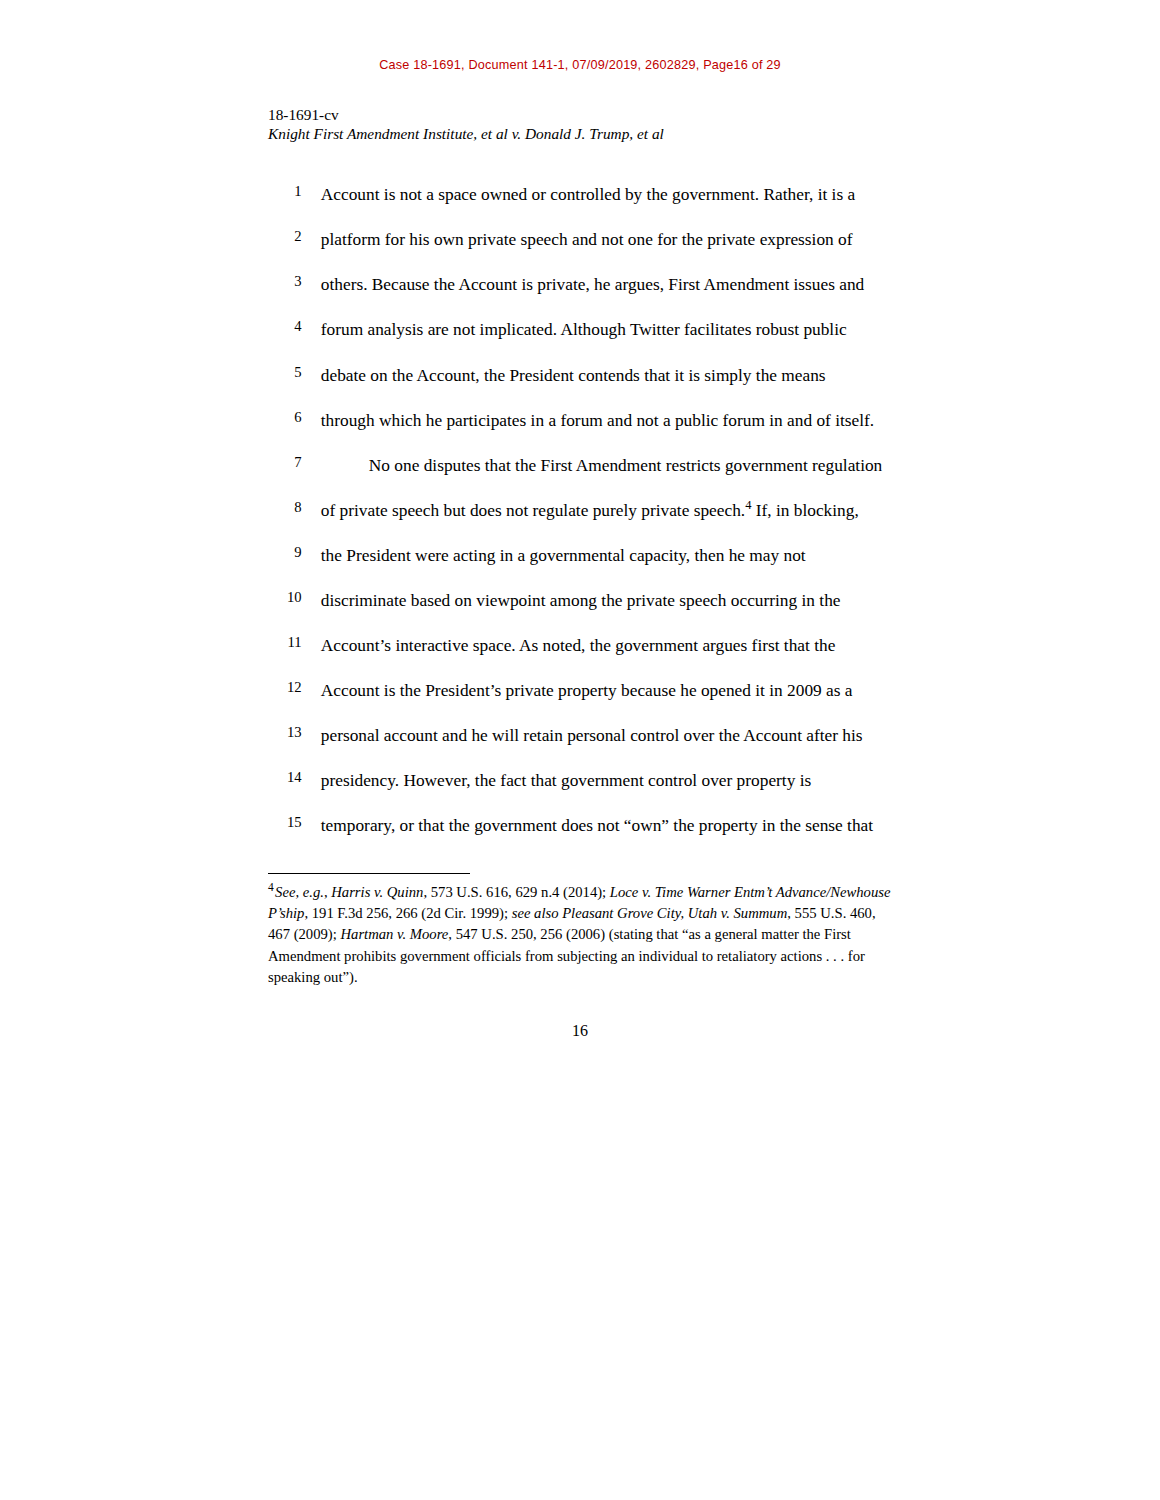Case 18-1691, Document 141-1, 07/09/2019, 2602829, Page16 of 29
18‑1691‑cv
Knight First Amendment Institute, et al v. Donald J. Trump, et al
Account is not a space owned or controlled by the government. Rather, it is a
platform for his own private speech and not one for the private expression of
others. Because the Account is private, he argues, First Amendment issues and
forum analysis are not implicated. Although Twitter facilitates robust public
debate on the Account, the President contends that it is simply the means
through which he participates in a forum and not a public forum in and of itself.
No one disputes that the First Amendment restricts government regulation
of private speech but does not regulate purely private speech.4 If, in blocking,
the President were acting in a governmental capacity, then he may not
discriminate based on viewpoint among the private speech occurring in the
Account’s interactive space. As noted, the government argues first that the
Account is the President’s private property because he opened it in 2009 as a
personal account and he will retain personal control over the Account after his
presidency. However, the fact that government control over property is
temporary, or that the government does not “own” the property in the sense that
4 See, e.g., Harris v. Quinn, 573 U.S. 616, 629 n.4 (2014); Loce v. Time Warner Entm’t Advance/Newhouse P’ship, 191 F.3d 256, 266 (2d Cir. 1999); see also Pleasant Grove City, Utah v. Summum, 555 U.S. 460, 467 (2009); Hartman v. Moore, 547 U.S. 250, 256 (2006) (stating that “as a general matter the First Amendment prohibits government officials from subjecting an individual to retaliatory actions . . . for speaking out”).
16